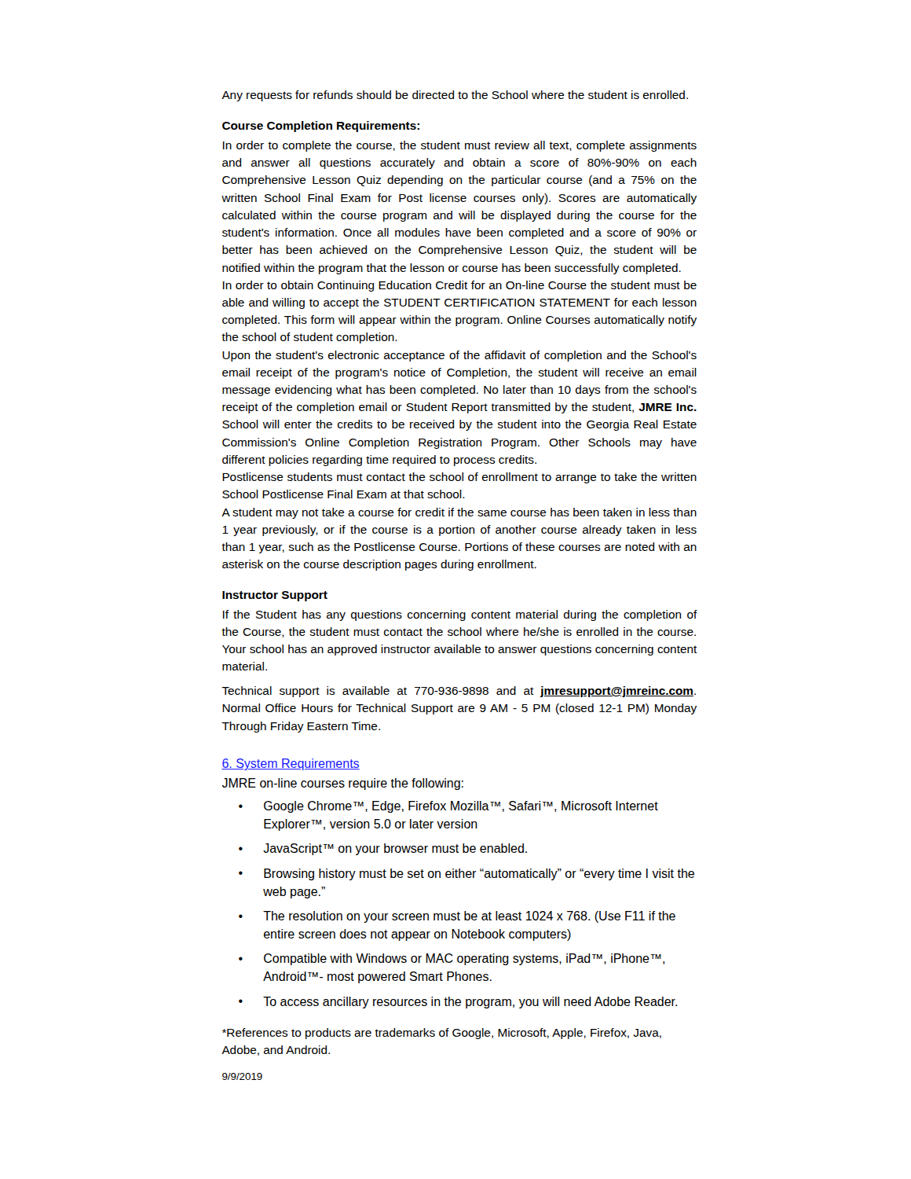Any requests for refunds should be directed to the School where the student is enrolled.
Course Completion Requirements:
In order to complete the course, the student must review all text, complete assignments and answer all questions accurately and obtain a score of 80%-90% on each Comprehensive Lesson Quiz depending on the particular course (and a 75% on the written School Final Exam for Post license courses only). Scores are automatically calculated within the course program and will be displayed during the course for the student's information. Once all modules have been completed and a score of 90% or better has been achieved on the Comprehensive Lesson Quiz, the student will be notified within the program that the lesson or course has been successfully completed.
In order to obtain Continuing Education Credit for an On-line Course the student must be able and willing to accept the STUDENT CERTIFICATION STATEMENT for each lesson completed. This form will appear within the program. Online Courses automatically notify the school of student completion.
Upon the student's electronic acceptance of the affidavit of completion and the School's email receipt of the program's notice of Completion, the student will receive an email message evidencing what has been completed. No later than 10 days from the school's receipt of the completion email or Student Report transmitted by the student, JMRE Inc. School will enter the credits to be received by the student into the Georgia Real Estate Commission's Online Completion Registration Program. Other Schools may have different policies regarding time required to process credits.
Postlicense students must contact the school of enrollment to arrange to take the written School Postlicense Final Exam at that school.
A student may not take a course for credit if the same course has been taken in less than 1 year previously, or if the course is a portion of another course already taken in less than 1 year, such as the Postlicense Course. Portions of these courses are noted with an asterisk on the course description pages during enrollment.
Instructor Support
If the Student has any questions concerning content material during the completion of the Course, the student must contact the school where he/she is enrolled in the course. Your school has an approved instructor available to answer questions concerning content material.
Technical support is available at 770-936-9898 and at jmresupport@jmreinc.com. Normal Office Hours for Technical Support are 9 AM - 5 PM (closed 12-1 PM) Monday Through Friday Eastern Time.
6. System Requirements
JMRE on-line courses require the following:
Google Chrome™, Edge, Firefox Mozilla™, Safari™, Microsoft Internet Explorer™, version 5.0 or later version
JavaScript™ on your browser must be enabled.
Browsing history must be set on either “automatically” or “every time I visit the web page.”
The resolution on your screen must be at least 1024 x 768. (Use F11 if the entire screen does not appear on Notebook computers)
Compatible with Windows or MAC operating systems, iPad™, iPhone™, Android™- most powered Smart Phones.
To access ancillary resources in the program, you will need Adobe Reader.
*References to products are trademarks of Google, Microsoft, Apple, Firefox, Java, Adobe, and Android.
9/9/2019